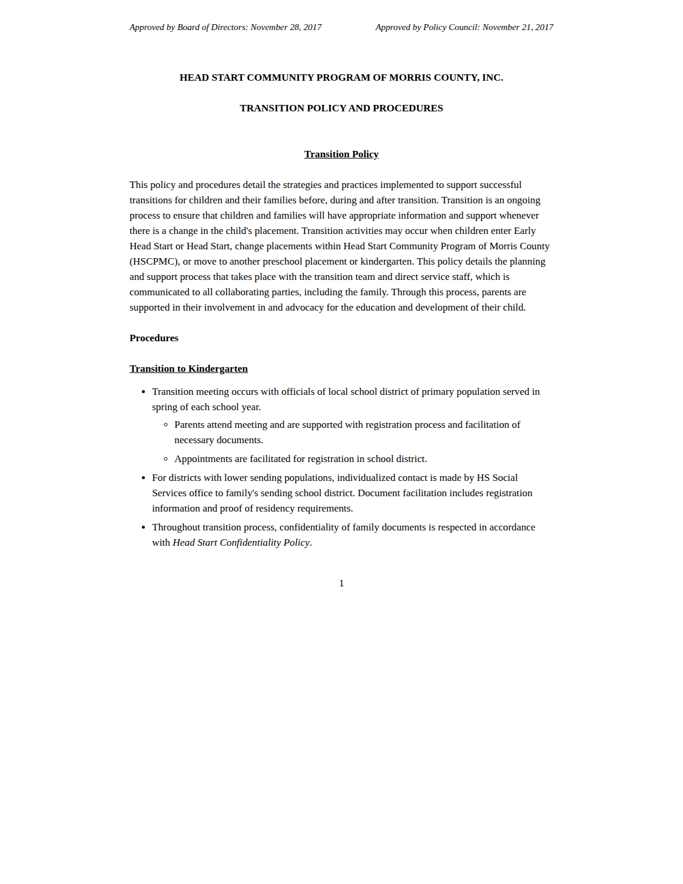Approved by Board of Directors: November 28, 2017 Approved by Policy Council: November 21, 2017
Head Start Community Program of Morris County, Inc.
Transition Policy and Procedures
Transition Policy
This policy and procedures detail the strategies and practices implemented to support successful transitions for children and their families before, during and after transition. Transition is an ongoing process to ensure that children and families will have appropriate information and support whenever there is a change in the child's placement. Transition activities may occur when children enter Early Head Start or Head Start, change placements within Head Start Community Program of Morris County (HSCPMC), or move to another preschool placement or kindergarten. This policy details the planning and support process that takes place with the transition team and direct service staff, which is communicated to all collaborating parties, including the family. Through this process, parents are supported in their involvement in and advocacy for the education and development of their child.
Procedures
Transition to Kindergarten
Transition meeting occurs with officials of local school district of primary population served in spring of each school year.
Parents attend meeting and are supported with registration process and facilitation of necessary documents.
Appointments are facilitated for registration in school district.
For districts with lower sending populations, individualized contact is made by HS Social Services office to family's sending school district. Document facilitation includes registration information and proof of residency requirements.
Throughout transition process, confidentiality of family documents is respected in accordance with Head Start Confidentiality Policy.
1